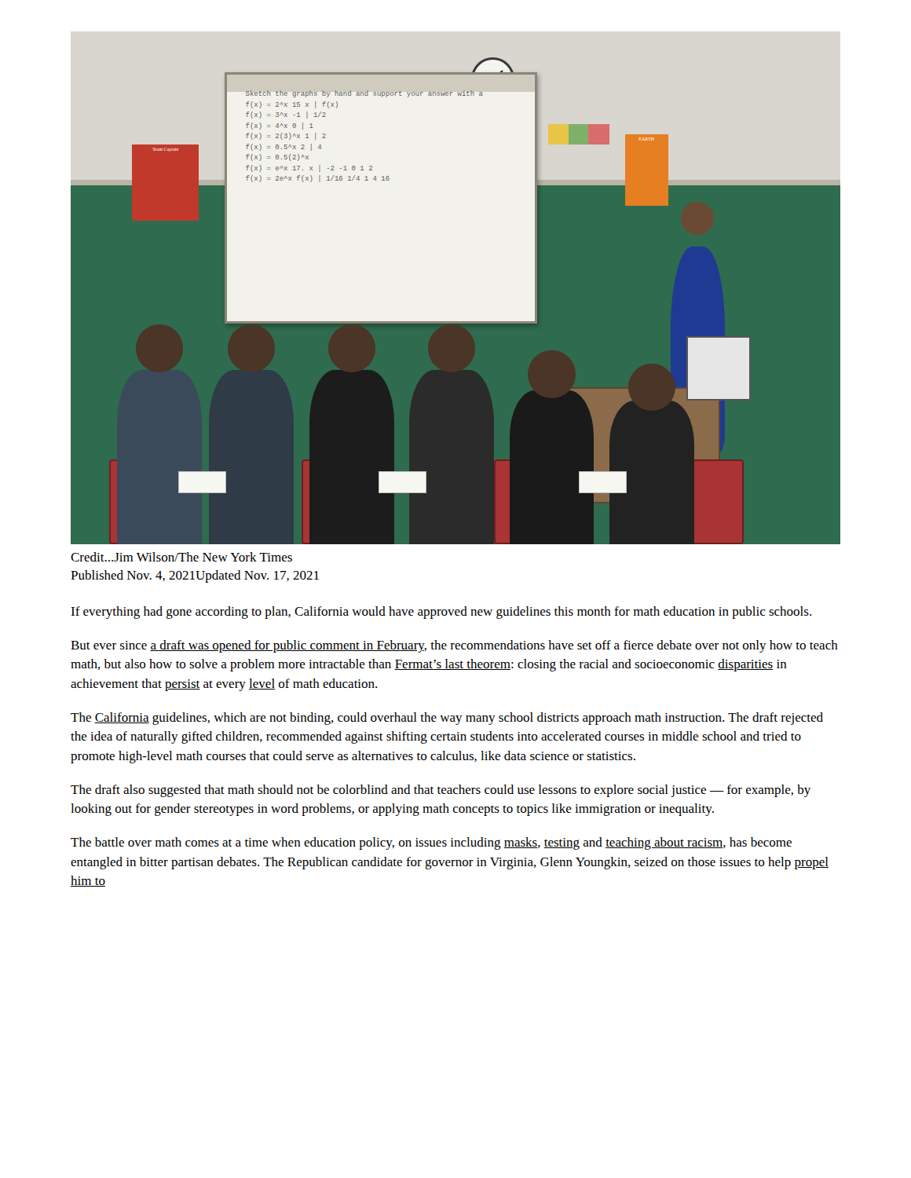Sketch the graphs by hand and support your answer with a f(x) = 2^x 15 x | f(x) f(x) = 3^x -1 | 1/2 f(x) = 4^x 0 | 1 f(x) = 2(3)^x 1 | 2 f(x) = 0.5^x 2 | 4 f(x) = 0.5(2)^x f(x) = e^x 17. x | -2 -1 0 1 2 f(x) = 2e^x f(x) | 1/16 1/4 1 4 16
Team Captain
EARTH
Credit...Jim Wilson/The New York Times
Published Nov. 4, 2021Updated Nov. 17, 2021
If everything had gone according to plan, California would have approved new guidelines this month for math education in public schools.
But ever since a draft was opened for public comment in February, the recommendations have set off a fierce debate over not only how to teach math, but also how to solve a problem more intractable than Fermat’s last theorem: closing the racial and socioeconomic disparities in achievement that persist at every level of math education.
The California guidelines, which are not binding, could overhaul the way many school districts approach math instruction. The draft rejected the idea of naturally gifted children, recommended against shifting certain students into accelerated courses in middle school and tried to promote high-level math courses that could serve as alternatives to calculus, like data science or statistics.
The draft also suggested that math should not be colorblind and that teachers could use lessons to explore social justice — for example, by looking out for gender stereotypes in word problems, or applying math concepts to topics like immigration or inequality.
The battle over math comes at a time when education policy, on issues including masks, testing and teaching about racism, has become entangled in bitter partisan debates. The Republican candidate for governor in Virginia, Glenn Youngkin, seized on those issues to help propel him to